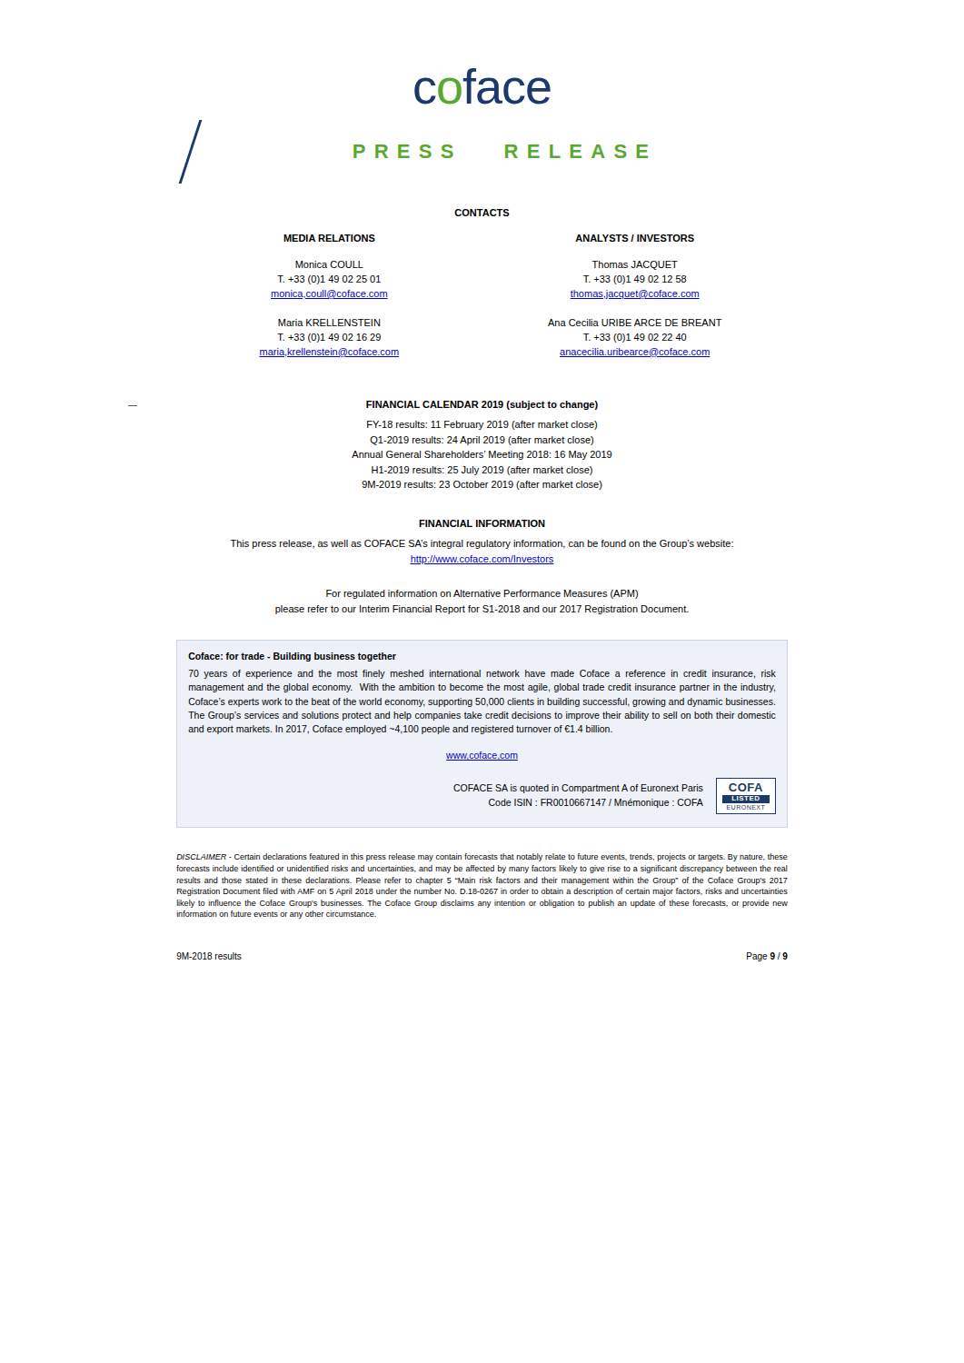coface
PRESS RELEASE
CONTACTS
| MEDIA RELATIONS | ANALYSTS / INVESTORS |
| Monica COULL T. +33 (0)1 49 02 25 01 monica,coull@coface.com Maria KRELLENSTEIN T. +33 (0)1 49 02 16 29 maria,krellenstein@coface.com | Thomas JACQUET T. +33 (0)1 49 02 12 58 thomas,jacquet@coface.com Ana Cecilia URIBE ARCE DE BREANT T. +33 (0)1 49 02 22 40 anacecilia.uribearce@coface.com |
FINANCIAL CALENDAR 2019 (subject to change)
FY-18 results: 11 February 2019 (after market close)
Q1-2019 results: 24 April 2019 (after market close)
Annual General Shareholders’ Meeting 2018: 16 May 2019
H1-2019 results: 25 July 2019 (after market close)
9M-2019 results: 23 October 2019 (after market close)
FINANCIAL INFORMATION
This press release, as well as COFACE SA’s integral regulatory information, can be found on the Group’s website:
http://www.coface.com/Investors
For regulated information on Alternative Performance Measures (APM)
please refer to our Interim Financial Report for S1-2018 and our 2017 Registration Document.
Coface: for trade - Building business together
70 years of experience and the most finely meshed international network have made Coface a reference in credit insurance, risk management and the global economy. With the ambition to become the most agile, global trade credit insurance partner in the industry, Coface’s experts work to the beat of the world economy, supporting 50,000 clients in building successful, growing and dynamic businesses. The Group’s services and solutions protect and help companies take credit decisions to improve their ability to sell on both their domestic and export markets. In 2017, Coface employed ~4,100 people and registered turnover of €1.4 billion.
www,coface,com
COFACE SA is quoted in Compartment A of Euronext Paris
Code ISIN : FR0010667147 / Mnémonique : COFA
COFA
LISTED
EURONEXT
DISCLAIMER - Certain declarations featured in this press release may contain forecasts that notably relate to future events, trends, projects or targets. By nature, these forecasts include identified or unidentified risks and uncertainties, and may be affected by many factors likely to give rise to a significant discrepancy between the real results and those stated in these declarations. Please refer to chapter 5 “Main risk factors and their management within the Group” of the Coface Group's 2017 Registration Document filed with AMF on 5 April 2018 under the number No. D.18-0267 in order to obtain a description of certain major factors, risks and uncertainties likely to influence the Coface Group's businesses. The Coface Group disclaims any intention or obligation to publish an update of these forecasts, or provide new information on future events or any other circumstance.
9M-2018 results
Page 9 / 9